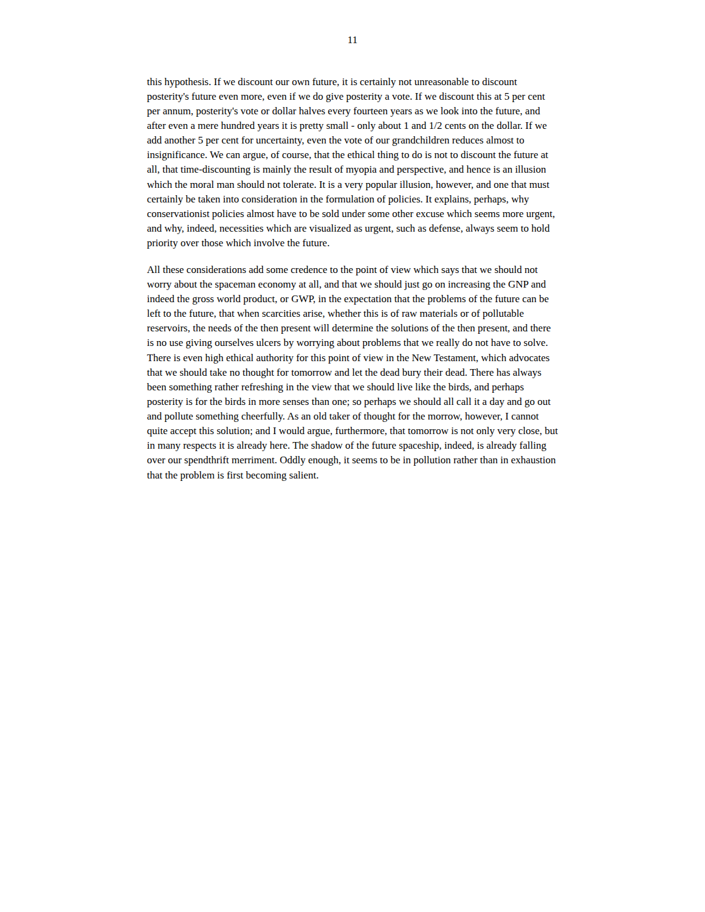11
this hypothesis. If we discount our own future, it is certainly not unreasonable to discount posterity's future even more, even if we do give posterity a vote. If we discount this at 5 per cent per annum, posterity's vote or dollar halves every fourteen years as we look into the future, and after even a mere hundred years it is pretty small - only about 1 and 1/2 cents on the dollar. If we add another 5 per cent for uncertainty, even the vote of our grandchildren reduces almost to insignificance. We can argue, of course, that the ethical thing to do is not to discount the future at all, that time-discounting is mainly the result of myopia and perspective, and hence is an illusion which the moral man should not tolerate. It is a very popular illusion, however, and one that must certainly be taken into consideration in the formulation of policies. It explains, perhaps, why conservationist policies almost have to be sold under some other excuse which seems more urgent, and why, indeed, necessities which are visualized as urgent, such as defense, always seem to hold priority over those which involve the future.
All these considerations add some credence to the point of view which says that we should not worry about the spaceman economy at all, and that we should just go on increasing the GNP and indeed the gross world product, or GWP, in the expectation that the problems of the future can be left to the future, that when scarcities arise, whether this is of raw materials or of pollutable reservoirs, the needs of the then present will determine the solutions of the then present, and there is no use giving ourselves ulcers by worrying about problems that we really do not have to solve. There is even high ethical authority for this point of view in the New Testament, which advocates that we should take no thought for tomorrow and let the dead bury their dead. There has always been something rather refreshing in the view that we should live like the birds, and perhaps posterity is for the birds in more senses than one; so perhaps we should all call it a day and go out and pollute something cheerfully. As an old taker of thought for the morrow, however, I cannot quite accept this solution; and I would argue, furthermore, that tomorrow is not only very close, but in many respects it is already here. The shadow of the future spaceship, indeed, is already falling over our spendthrift merriment. Oddly enough, it seems to be in pollution rather than in exhaustion that the problem is first becoming salient.